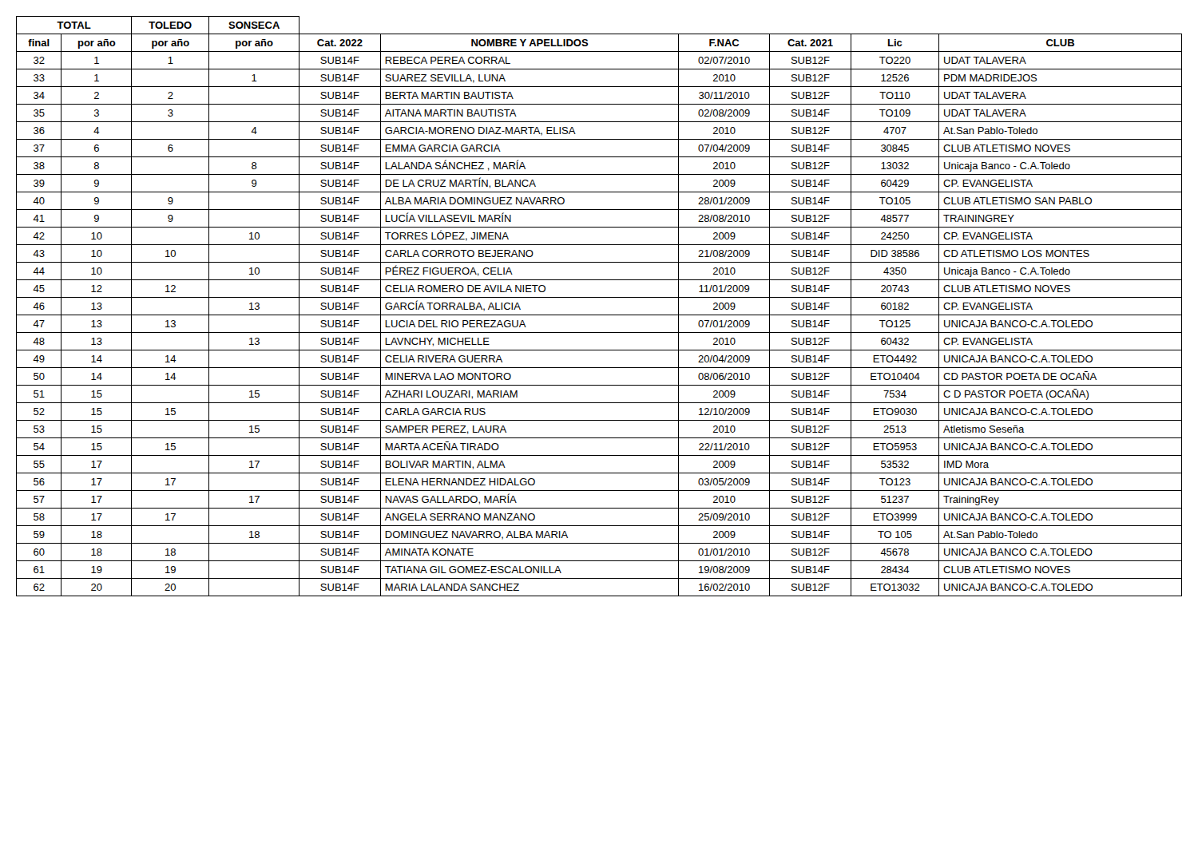| TOTAL | TOLEDO | SONSECA | |
| --- | --- | --- | --- |
| final | por año | por año | por año | Cat. 2022 | NOMBRE Y APELLIDOS | F.NAC | Cat. 2021 | Lic | CLUB |
| 32 | 1 | 1 | | SUB14F | REBECA PEREA CORRAL | 02/07/2010 | SUB12F | TO220 | UDAT TALAVERA |
| 33 | 1 | | 1 | SUB14F | SUAREZ SEVILLA, LUNA | 2010 | SUB12F | 12526 | PDM MADRIDEJOS |
| 34 | 2 | 2 | | SUB14F | BERTA MARTIN BAUTISTA | 30/11/2010 | SUB12F | TO110 | UDAT TALAVERA |
| 35 | 3 | 3 | | SUB14F | AITANA MARTIN BAUTISTA | 02/08/2009 | SUB14F | TO109 | UDAT TALAVERA |
| 36 | 4 | | 4 | SUB14F | GARCIA-MORENO DIAZ-MARTA, ELISA | 2010 | SUB12F | 4707 | At.San Pablo-Toledo |
| 37 | 6 | 6 | | SUB14F | EMMA GARCIA GARCIA | 07/04/2009 | SUB14F | 30845 | CLUB ATLETISMO NOVES |
| 38 | 8 | | 8 | SUB14F | LALANDA SÁNCHEZ , MARÍA | 2010 | SUB12F | 13032 | Unicaja Banco - C.A.Toledo |
| 39 | 9 | | 9 | SUB14F | DE LA CRUZ MARTÍN, BLANCA | 2009 | SUB14F | 60429 | CP. EVANGELISTA |
| 40 | 9 | 9 | | SUB14F | ALBA MARIA DOMINGUEZ NAVARRO | 28/01/2009 | SUB14F | TO105 | CLUB ATLETISMO SAN PABLO |
| 41 | 9 | 9 | | SUB14F | LUCÍA VILLASEVIL MARÍN | 28/08/2010 | SUB12F | 48577 | TRAININGREY |
| 42 | 10 | | 10 | SUB14F | TORRES LÓPEZ, JIMENA | 2009 | SUB14F | 24250 | CP. EVANGELISTA |
| 43 | 10 | 10 | | SUB14F | CARLA CORROTO BEJERANO | 21/08/2009 | SUB14F | DID 38586 | CD ATLETISMO LOS MONTES |
| 44 | 10 | | 10 | SUB14F | PÉREZ FIGUEROA, CELIA | 2010 | SUB12F | 4350 | Unicaja Banco - C.A.Toledo |
| 45 | 12 | 12 | | SUB14F | CELIA ROMERO DE AVILA NIETO | 11/01/2009 | SUB14F | 20743 | CLUB ATLETISMO NOVES |
| 46 | 13 | | 13 | SUB14F | GARCÍA TORRALBA, ALICIA | 2009 | SUB14F | 60182 | CP. EVANGELISTA |
| 47 | 13 | 13 | | SUB14F | LUCIA DEL RIO PEREZAGUA | 07/01/2009 | SUB14F | TO125 | UNICAJA BANCO-C.A.TOLEDO |
| 48 | 13 | | 13 | SUB14F | LAVNCHY, MICHELLE | 2010 | SUB12F | 60432 | CP. EVANGELISTA |
| 49 | 14 | 14 | | SUB14F | CELIA RIVERA GUERRA | 20/04/2009 | SUB14F | ETO4492 | UNICAJA BANCO-C.A.TOLEDO |
| 50 | 14 | 14 | | SUB14F | MINERVA LAO MONTORO | 08/06/2010 | SUB12F | ETO10404 | CD PASTOR POETA DE OCAÑA |
| 51 | 15 | | 15 | SUB14F | AZHARI LOUZARI, MARIAM | 2009 | SUB14F | 7534 | C D PASTOR POETA (OCAÑA) |
| 52 | 15 | 15 | | SUB14F | CARLA GARCIA RUS | 12/10/2009 | SUB14F | ETO9030 | UNICAJA BANCO-C.A.TOLEDO |
| 53 | 15 | | 15 | SUB14F | SAMPER PEREZ, LAURA | 2010 | SUB12F | 2513 | Atletismo Seseña |
| 54 | 15 | 15 | | SUB14F | MARTA ACEÑA TIRADO | 22/11/2010 | SUB12F | ETO5953 | UNICAJA BANCO-C.A.TOLEDO |
| 55 | 17 | | 17 | SUB14F | BOLIVAR MARTIN, ALMA | 2009 | SUB14F | 53532 | IMD Mora |
| 56 | 17 | 17 | | SUB14F | ELENA HERNANDEZ HIDALGO | 03/05/2009 | SUB14F | TO123 | UNICAJA BANCO-C.A.TOLEDO |
| 57 | 17 | | 17 | SUB14F | NAVAS GALLARDO, MARÍA | 2010 | SUB12F | 51237 | TrainingRey |
| 58 | 17 | 17 | | SUB14F | ANGELA SERRANO MANZANO | 25/09/2010 | SUB12F | ETO3999 | UNICAJA BANCO-C.A.TOLEDO |
| 59 | 18 | | 18 | SUB14F | DOMINGUEZ NAVARRO, ALBA MARIA | 2009 | SUB14F | TO 105 | At.San Pablo-Toledo |
| 60 | 18 | 18 | | SUB14F | AMINATA KONATE | 01/01/2010 | SUB12F | 45678 | UNICAJA BANCO C.A.TOLEDO |
| 61 | 19 | 19 | | SUB14F | TATIANA GIL GOMEZ-ESCALONILLA | 19/08/2009 | SUB14F | 28434 | CLUB ATLETISMO NOVES |
| 62 | 20 | 20 | | SUB14F | MARIA LALANDA SANCHEZ | 16/02/2010 | SUB12F | ETO13032 | UNICAJA BANCO-C.A.TOLEDO |